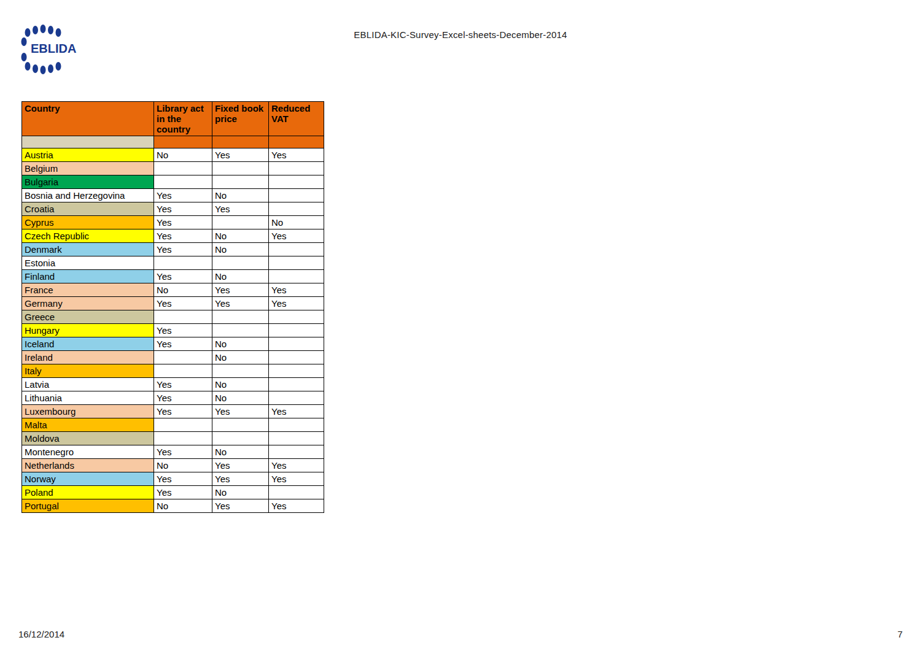EBLIDA-KIC-Survey-Excel-sheets-December-2014
| Country | Library act in the country | Fixed book price | Reduced VAT |
| --- | --- | --- | --- |
| Austria | No | Yes | Yes |
| Belgium | | | |
| Bulgaria | | | |
| Bosnia and Herzegovina | Yes | No | |
| Croatia | Yes | Yes | |
| Cyprus | Yes | | No |
| Czech Republic | Yes | No | Yes |
| Denmark | Yes | No | |
| Estonia | | | |
| Finland | Yes | No | |
| France | No | Yes | Yes |
| Germany | Yes | Yes | Yes |
| Greece | | | |
| Hungary | Yes | | |
| Iceland | Yes | No | |
| Ireland | | No | |
| Italy | | | |
| Latvia | Yes | No | |
| Lithuania | Yes | No | |
| Luxembourg | Yes | Yes | Yes |
| Malta | | | |
| Moldova | | | |
| Montenegro | Yes | No | |
| Netherlands | No | Yes | Yes |
| Norway | Yes | Yes | Yes |
| Poland | Yes | No | |
| Portugal | No | Yes | Yes |
16/12/2014 7